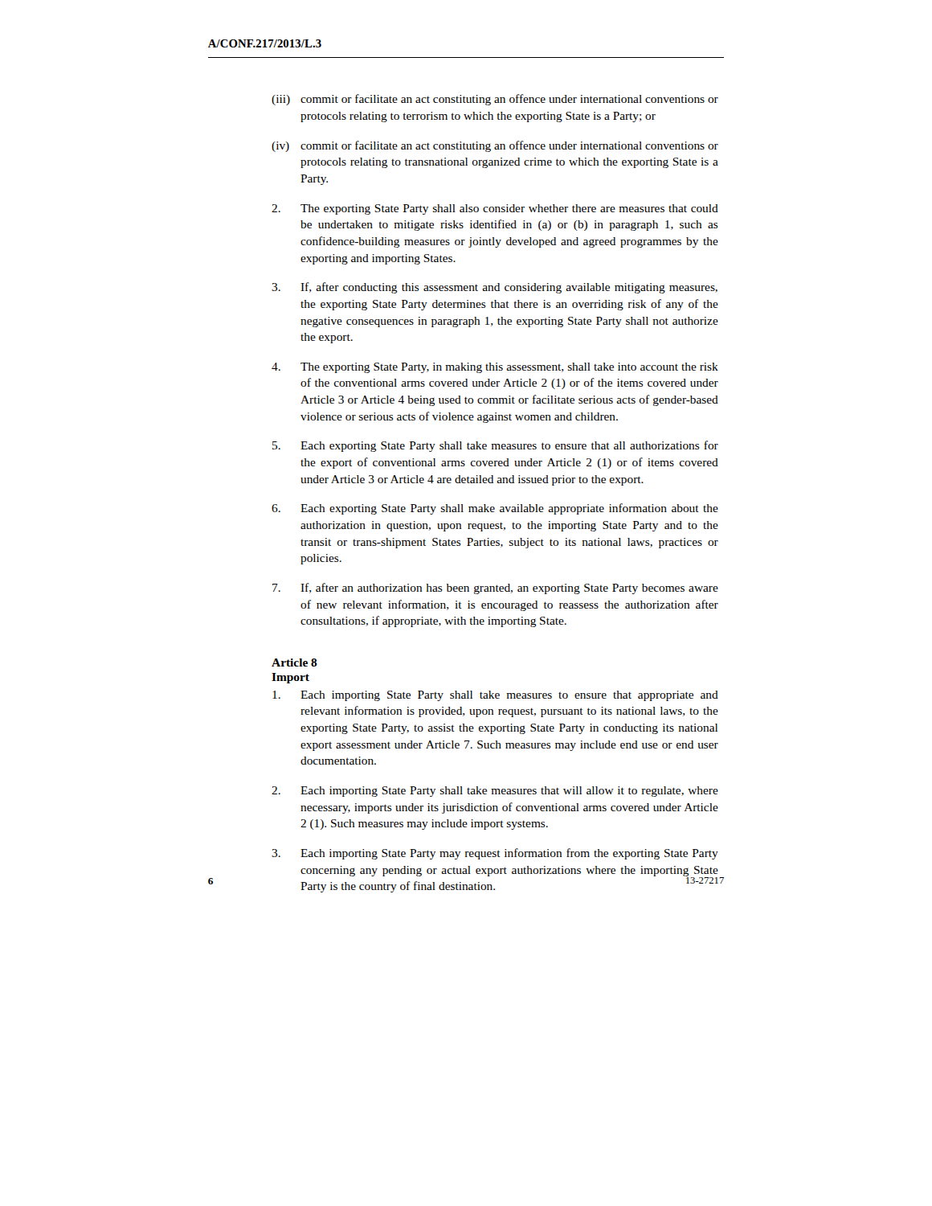A/CONF.217/2013/L.3
(iii) commit or facilitate an act constituting an offence under international conventions or protocols relating to terrorism to which the exporting State is a Party; or
(iv) commit or facilitate an act constituting an offence under international conventions or protocols relating to transnational organized crime to which the exporting State is a Party.
2. The exporting State Party shall also consider whether there are measures that could be undertaken to mitigate risks identified in (a) or (b) in paragraph 1, such as confidence-building measures or jointly developed and agreed programmes by the exporting and importing States.
3. If, after conducting this assessment and considering available mitigating measures, the exporting State Party determines that there is an overriding risk of any of the negative consequences in paragraph 1, the exporting State Party shall not authorize the export.
4. The exporting State Party, in making this assessment, shall take into account the risk of the conventional arms covered under Article 2 (1) or of the items covered under Article 3 or Article 4 being used to commit or facilitate serious acts of gender-based violence or serious acts of violence against women and children.
5. Each exporting State Party shall take measures to ensure that all authorizations for the export of conventional arms covered under Article 2 (1) or of items covered under Article 3 or Article 4 are detailed and issued prior to the export.
6. Each exporting State Party shall make available appropriate information about the authorization in question, upon request, to the importing State Party and to the transit or trans-shipment States Parties, subject to its national laws, practices or policies.
7. If, after an authorization has been granted, an exporting State Party becomes aware of new relevant information, it is encouraged to reassess the authorization after consultations, if appropriate, with the importing State.
Article 8 Import
1. Each importing State Party shall take measures to ensure that appropriate and relevant information is provided, upon request, pursuant to its national laws, to the exporting State Party, to assist the exporting State Party in conducting its national export assessment under Article 7. Such measures may include end use or end user documentation.
2. Each importing State Party shall take measures that will allow it to regulate, where necessary, imports under its jurisdiction of conventional arms covered under Article 2 (1). Such measures may include import systems.
3. Each importing State Party may request information from the exporting State Party concerning any pending or actual export authorizations where the importing State Party is the country of final destination.
6 13-27217